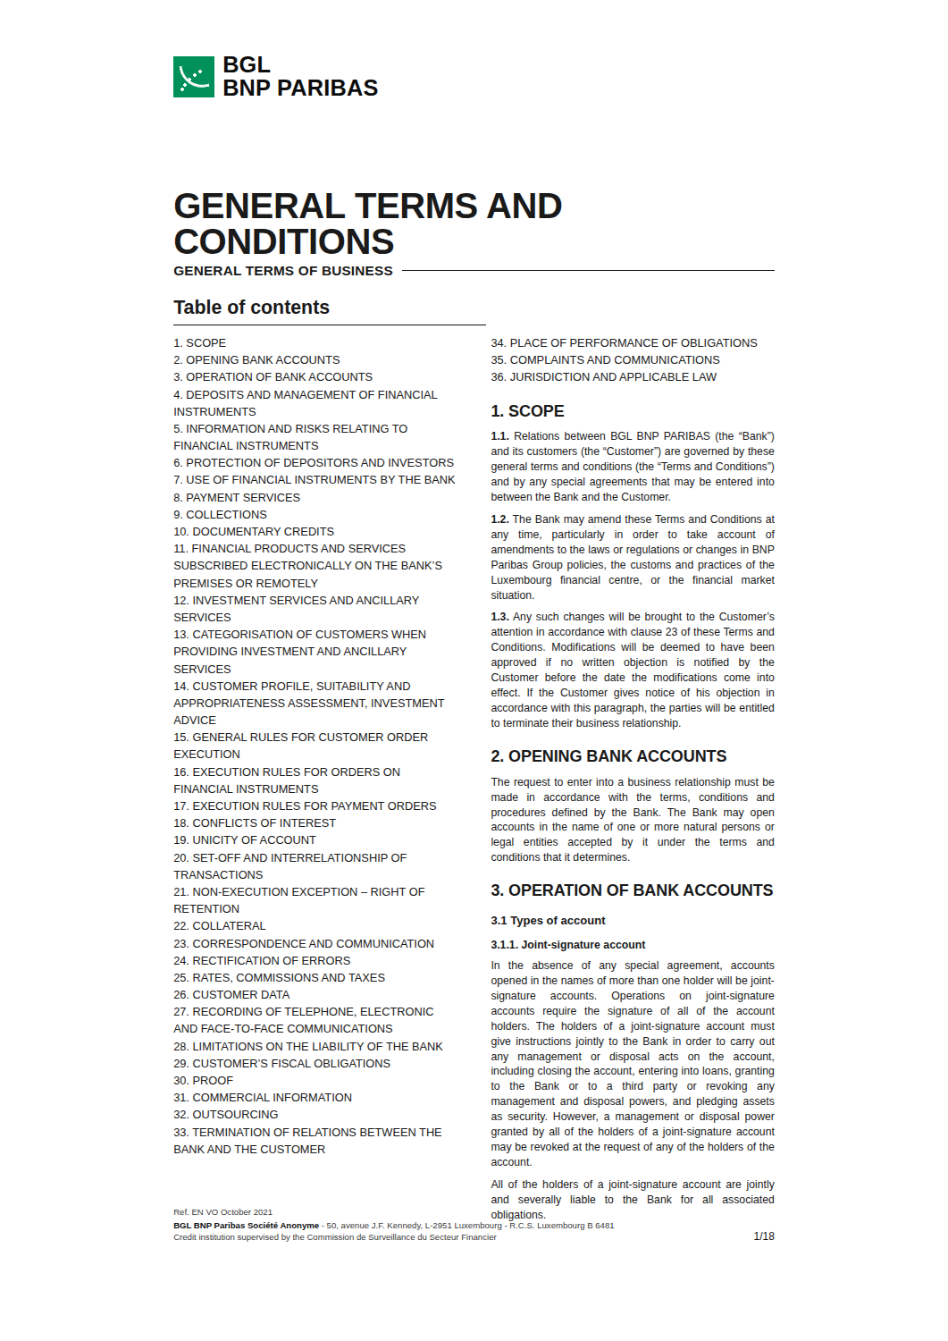BGL BNP PARIBAS
General terms and conditions
General terms of business
Table of contents
1. SCOPE
2. OPENING BANK ACCOUNTS
3. OPERATION OF BANK ACCOUNTS
4. DEPOSITS AND MANAGEMENT OF FINANCIAL INSTRUMENTS
5. INFORMATION AND RISKS RELATING TO FINANCIAL INSTRUMENTS
6. PROTECTION OF DEPOSITORS AND INVESTORS
7. USE OF FINANCIAL INSTRUMENTS BY THE BANK
8. PAYMENT SERVICES
9. COLLECTIONS
10. DOCUMENTARY CREDITS
11. FINANCIAL PRODUCTS AND SERVICES SUBSCRIBED ELECTRONICALLY ON THE BANK’S PREMISES OR REMOTELY
12. INVESTMENT SERVICES AND ANCILLARY SERVICES
13. CATEGORISATION OF CUSTOMERS WHEN PROVIDING INVESTMENT AND ANCILLARY SERVICES
14. CUSTOMER PROFILE, SUITABILITY AND APPROPRIATENESS ASSESSMENT, INVESTMENT ADVICE
15. GENERAL RULES FOR CUSTOMER ORDER EXECUTION
16. EXECUTION RULES FOR ORDERS ON FINANCIAL INSTRUMENTS
17. EXECUTION RULES FOR PAYMENT ORDERS
18. CONFLICTS OF INTEREST
19. UNICITY OF ACCOUNT
20. SET-OFF AND INTERRELATIONSHIP OF TRANSACTIONS
21. NON-EXECUTION EXCEPTION – RIGHT OF RETENTION
22. COLLATERAL
23. CORRESPONDENCE AND COMMUNICATION
24. RECTIFICATION OF ERRORS
25. RATES, COMMISSIONS AND TAXES
26. CUSTOMER DATA
27. RECORDING OF TELEPHONE, ELECTRONIC AND FACE-TO-FACE COMMUNICATIONS
28. LIMITATIONS ON THE LIABILITY OF THE BANK
29. CUSTOMER’S FISCAL OBLIGATIONS
30. PROOF
31. COMMERCIAL INFORMATION
32. OUTSOURCING
33. TERMINATION OF RELATIONS BETWEEN THE BANK AND THE CUSTOMER
34. PLACE OF PERFORMANCE OF OBLIGATIONS
35. COMPLAINTS AND COMMUNICATIONS
36. JURISDICTION AND APPLICABLE LAW
1. Scope
1.1. Relations between BGL BNP PARIBAS (the “Bank”) and its customers (the “Customer”) are governed by these general terms and conditions (the “Terms and Conditions”) and by any special agreements that may be entered into between the Bank and the Customer.
1.2. The Bank may amend these Terms and Conditions at any time, particularly in order to take account of amendments to the laws or regulations or changes in BNP Paribas Group policies, the customs and practices of the Luxembourg financial centre, or the financial market situation.
1.3. Any such changes will be brought to the Customer’s attention in accordance with clause 23 of these Terms and Conditions. Modifications will be deemed to have been approved if no written objection is notified by the Customer before the date the modifications come into effect. If the Customer gives notice of his objection in accordance with this paragraph, the parties will be entitled to terminate their business relationship.
2. Opening bank accounts
The request to enter into a business relationship must be made in accordance with the terms, conditions and procedures defined by the Bank. The Bank may open accounts in the name of one or more natural persons or legal entities accepted by it under the terms and conditions that it determines.
3. Operation of bank accounts
3.1 Types of account
3.1.1. Joint-signature account
In the absence of any special agreement, accounts opened in the names of more than one holder will be joint-signature accounts. Operations on joint-signature accounts require the signature of all of the account holders. The holders of a joint-signature account must give instructions jointly to the Bank in order to carry out any management or disposal acts on the account, including closing the account, entering into loans, granting to the Bank or to a third party or revoking any management and disposal powers, and pledging assets as security. However, a management or disposal power granted by all of the holders of a joint-signature account may be revoked at the request of any of the holders of the account.
All of the holders of a joint-signature account are jointly and severally liable to the Bank for all associated obligations.
Ref. EN VO October 2021
BGL BNP Paribas Société Anonyme - 50, avenue J.F. Kennedy, L-2951 Luxembourg - R.C.S. Luxembourg B 6481
Credit institution supervised by the Commission de Surveillance du Secteur Financier
1/18